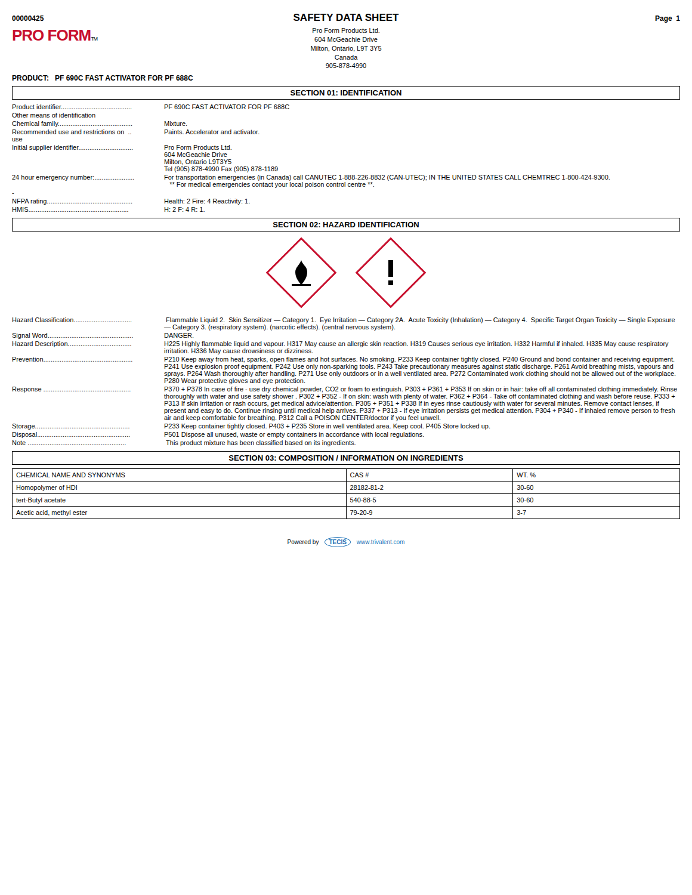00000425
SAFETY DATA SHEET
Page 1
PRO FORM TM
Pro Form Products Ltd.
604 McGeachie Drive
Milton, Ontario, L9T 3Y5
Canada
905-878-4990
PRODUCT: PF 690C FAST ACTIVATOR FOR PF 688C
SECTION 01: IDENTIFICATION
| Product identifier ....................................... | PF 690C FAST ACTIVATOR FOR PF 688C |
| Other means of identification | |
| Chemical family ......................................... | Mixture. |
| Recommended use and restrictions on .. use | Paints. Accelerator and activator. |
| Initial supplier identifier .............................. | Pro Form Products Ltd. 604 McGeachie Drive Milton, Ontario L9T3Y5 Tel (905) 878-4990 Fax (905) 878-1189 |
| 24 hour emergency number: ...................... | For transportation emergencies (in Canada) call CANUTEC 1-888-226-8832 (CAN-UTEC); IN THE UNITED STATES CALL CHEMTREC 1-800-424-9300. ** For medical emergencies contact your local poison control centre **. |
| - | |
| NFPA rating ............................................... | Health: 2 Fire: 4 Reactivity: 1. |
| HMIS ....................................................... | H: 2 F: 4 R: 1. |
SECTION 02: HAZARD IDENTIFICATION
| Hazard Classification ................................ | Flammable Liquid 2. Skin Sensitizer — Category 1. Eye Irritation — Category 2A. Acute Toxicity (Inhalation) — Category 4. Specific Target Organ Toxicity — Single Exposure — Category 3. (respiratory system). (narcotic effects). (central nervous system). |
| Signal Word ............................................... | DANGER. |
| Hazard Description ................................... | H225 Highly flammable liquid and vapour. H317 May cause an allergic skin reaction. H319 Causes serious eye irritation. H332 Harmful if inhaled. H335 May cause respiratory irritation. H336 May cause drowsiness or dizziness. |
| Prevention ................................................. | P210 Keep away from heat, sparks, open flames and hot surfaces. No smoking. P233 Keep container tightly closed. P240 Ground and bond container and receiving equipment. P241 Use explosion proof equipment. P242 Use only non-sparking tools. P243 Take precautionary measures against static discharge. P261 Avoid breathing mists, vapours and sprays. P264 Wash thoroughly after handling. P271 Use only outdoors or in a well ventilated area. P272 Contaminated work clothing should not be allowed out of the workplace. P280 Wear protective gloves and eye protection. |
| Response ................................................ | P370 + P378 In case of fire - use dry chemical powder, CO2 or foam to extinguish. P303 + P361 + P353 If on skin or in hair: take off all contaminated clothing immediately. Rinse thoroughly with water and use safety shower . P302 + P352 - If on skin: wash with plenty of water. P362 + P364 - Take off contaminated clothing and wash before reuse. P333 + P313 If skin irritation or rash occurs, get medical advice/attention. P305 + P351 + P338 If in eyes rinse cautiously with water for several minutes. Remove contact lenses, if present and easy to do. Continue rinsing until medical help arrives. P337 + P313 - If eye irritation persists get medical attention. P304 + P340 - If inhaled remove person to fresh air and keep comfortable for breathing. P312 Call a POISON CENTER/doctor if you feel unwell. |
| Storage .................................................... | P233 Keep container tightly closed. P403 + P235 Store in well ventilated area. Keep cool. P405 Store locked up. |
| Disposal ................................................... | P501 Dispose all unused, waste or empty containers in accordance with local regulations. |
| Note ...................................................... | This product mixture has been classified based on its ingredients. |
SECTION 03: COMPOSITION / INFORMATION ON INGREDIENTS
| CHEMICAL NAME AND SYNONYMS | CAS # | WT. % |
| Homopolymer of HDI | 28182-81-2 | 30-60 |
| tert-Butyl acetate | 540-88-5 | 30-60 |
| Acetic acid, methyl ester | 79-20-9 | 3-7 |
Powered by TECIS www.trivalent.com